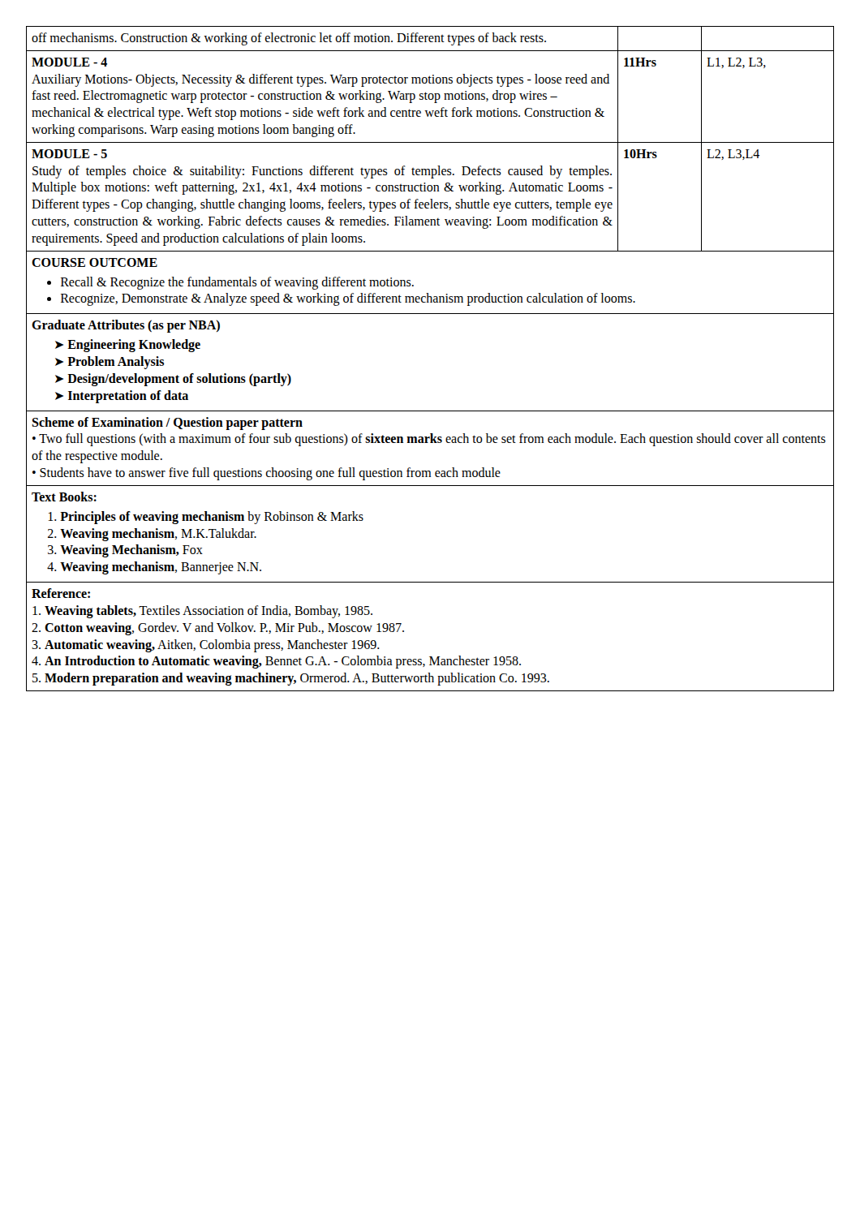| off mechanisms. Construction & working of electronic let off motion. Different types of back rests. | | |
| MODULE - 4 Auxiliary Motions- Objects, Necessity & different types. Warp protector motions objects types - loose reed and fast reed. Electromagnetic warp protector - construction & working. Warp stop motions, drop wires – mechanical & electrical type. Weft stop motions - side weft fork and centre weft fork motions. Construction & working comparisons. Warp easing motions loom banging off. | 11Hrs | L1, L2, L3, |
| MODULE - 5 Study of temples choice & suitability: Functions different types of temples. Defects caused by temples. Multiple box motions: weft patterning, 2x1, 4x1, 4x4 motions - construction & working. Automatic Looms - Different types - Cop changing, shuttle changing looms, feelers, types of feelers, shuttle eye cutters, temple eye cutters, construction & working. Fabric defects causes & remedies. Filament weaving: Loom modification & requirements. Speed and production calculations of plain looms. | 10Hrs | L2, L3,L4 |
| COURSE OUTCOME Recall & Recognize the fundamentals of weaving different motions. Recognize, Demonstrate & Analyze speed & working of different mechanism production calculation of looms. |
| Graduate Attributes (as per NBA) Engineering Knowledge Problem Analysis Design/development of solutions (partly) Interpretation of data |
| Scheme of Examination / Question paper pattern • Two full questions (with a maximum of four sub questions) of sixteen marks each to be set from each module. Each question should cover all contents of the respective module. • Students have to answer five full questions choosing one full question from each module |
| Text Books: Principles of weaving mechanism by Robinson & Marks Weaving mechanism , M.K.Talukdar. Weaving Mechanism, Fox Weaving mechanism , Bannerjee N.N. |
| Reference: 1. Weaving tablets, Textiles Association of India, Bombay, 1985. 2. Cotton weaving , Gordev. V and Volkov. P., Mir Pub., Moscow 1987. 3. Automatic weaving, Aitken, Colombia press, Manchester 1969. 4. An Introduction to Automatic weaving, Bennet G.A. - Colombia press, Manchester 1958. 5. Modern preparation and weaving machinery, Ormerod. A., Butterworth publication Co. 1993. |